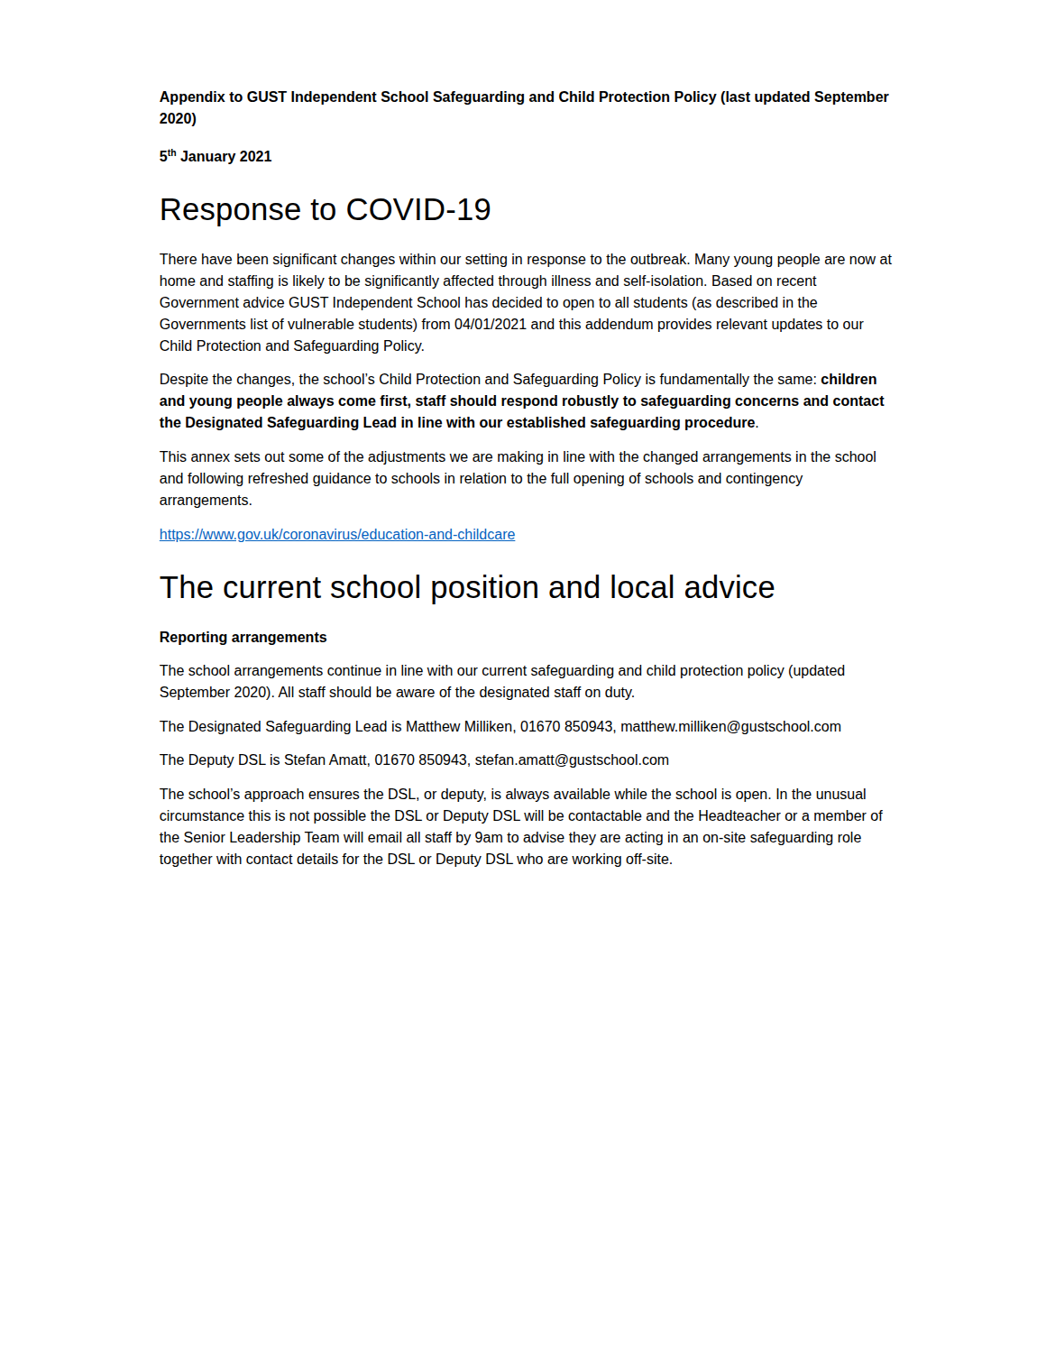Appendix to GUST Independent School Safeguarding and Child Protection Policy (last updated September 2020)
5th January 2021
Response to COVID-19
There have been significant changes within our setting in response to the outbreak. Many young people are now at home and staffing is likely to be significantly affected through illness and self-isolation. Based on recent Government advice GUST Independent School has decided to open to all students (as described in the Governments list of vulnerable students) from 04/01/2021 and this addendum provides relevant updates to our Child Protection and Safeguarding Policy.
Despite the changes, the school’s Child Protection and Safeguarding Policy is fundamentally the same: children and young people always come first, staff should respond robustly to safeguarding concerns and contact the Designated Safeguarding Lead in line with our established safeguarding procedure.
This annex sets out some of the adjustments we are making in line with the changed arrangements in the school and following refreshed guidance to schools in relation to the full opening of schools and contingency arrangements.
https://www.gov.uk/coronavirus/education-and-childcare
The current school position and local advice
Reporting arrangements
The school arrangements continue in line with our current safeguarding and child protection policy (updated September 2020). All staff should be aware of the designated staff on duty.
The Designated Safeguarding Lead is Matthew Milliken, 01670 850943, matthew.milliken@gustschool.com
The Deputy DSL is Stefan Amatt, 01670 850943, stefan.amatt@gustschool.com
The school’s approach ensures the DSL, or deputy, is always available while the school is open. In the unusual circumstance this is not possible the DSL or Deputy DSL will be contactable and the Headteacher or a member of the Senior Leadership Team will email all staff by 9am to advise they are acting in an on-site safeguarding role together with contact details for the DSL or Deputy DSL who are working off-site.